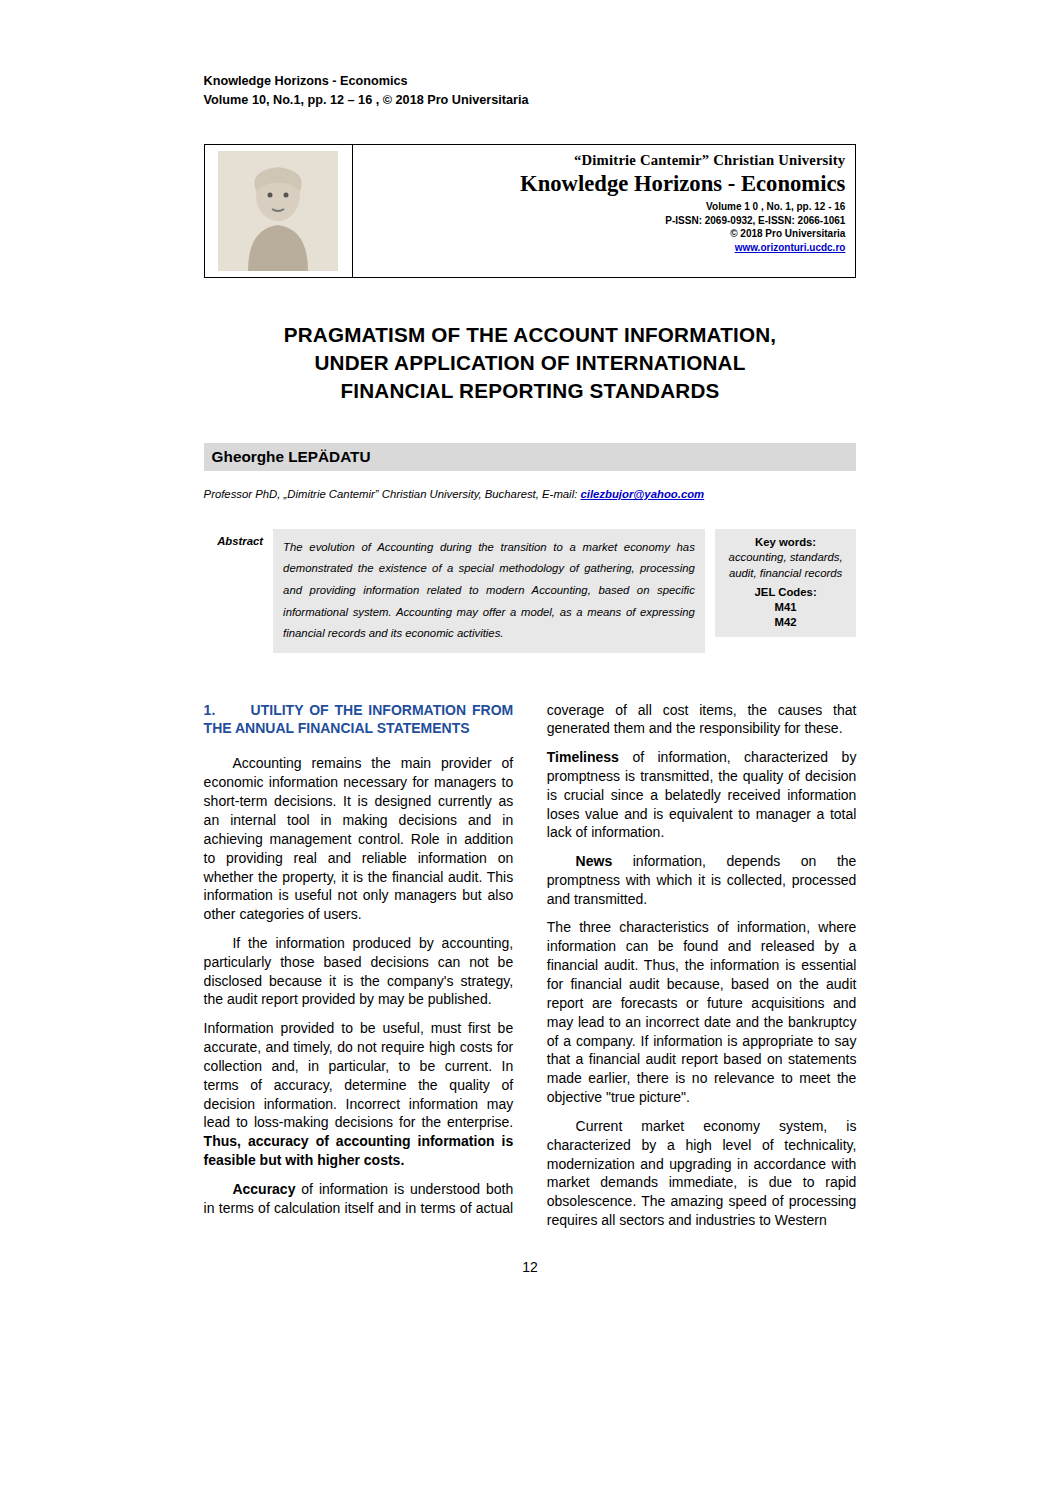Knowledge Horizons - Economics
Volume 10, No.1, pp. 12 – 16 , © 2018 Pro Universitaria
“Dimitrie Cantemir” Christian University
Knowledge Horizons - Economics
Volume 1 0 , No. 1, pp. 12 - 16
P-ISSN: 2069-0932, E-ISSN: 2066-1061
© 2018 Pro Universitaria
www.orizonturi.ucdc.ro
PRAGMATISM OF THE ACCOUNT INFORMATION,
UNDER APPLICATION OF INTERNATIONAL
FINANCIAL REPORTING STANDARDS
Gheorghe LEPÄDATU
Professor PhD, „Dimitrie Cantemir” Christian University, Bucharest, E-mail: cilezbujor@yahoo.com
Abstract
The evolution of Accounting during the transition to a market economy has demonstrated the existence of a special methodology of gathering, processing and providing information related to modern Accounting, based on specific informational system. Accounting may offer a model, as a means of expressing financial records and its economic activities.
Key words:
accounting, standards, audit, financial records
JEL Codes:
M41
M42
1. UTILITY OF THE INFORMATION FROM THE ANNUAL FINANCIAL STATEMENTS
Accounting remains the main provider of economic information necessary for managers to short-term decisions. It is designed currently as an internal tool in making decisions and in achieving management control. Role in addition to providing real and reliable information on whether the property, it is the financial audit. This information is useful not only managers but also other categories of users.
If the information produced by accounting, particularly those based decisions can not be disclosed because it is the company's strategy, the audit report provided by may be published.
Information provided to be useful, must first be accurate, and timely, do not require high costs for collection and, in particular, to be current. In terms of accuracy, determine the quality of decision information. Incorrect information may lead to loss-making decisions for the enterprise. Thus, accuracy of accounting information is feasible but with higher costs.
Accuracy of information is understood both in terms of calculation itself and in terms of actual coverage of all cost items, the causes that generated them and the responsibility for these.
Timeliness of information, characterized by promptness is transmitted, the quality of decision is crucial since a belatedly received information loses value and is equivalent to manager a total lack of information.
News information, depends on the promptness with which it is collected, processed and transmitted.
The three characteristics of information, where information can be found and released by a financial audit. Thus, the information is essential for financial audit because, based on the audit report are forecasts or future acquisitions and may lead to an incorrect date and the bankruptcy of a company. If information is appropriate to say that a financial audit report based on statements made earlier, there is no relevance to meet the objective "true picture".
Current market economy system, is characterized by a high level of technicality, modernization and upgrading in accordance with market demands immediate, is due to rapid obsolescence. The amazing speed of processing requires all sectors and industries to Western
12